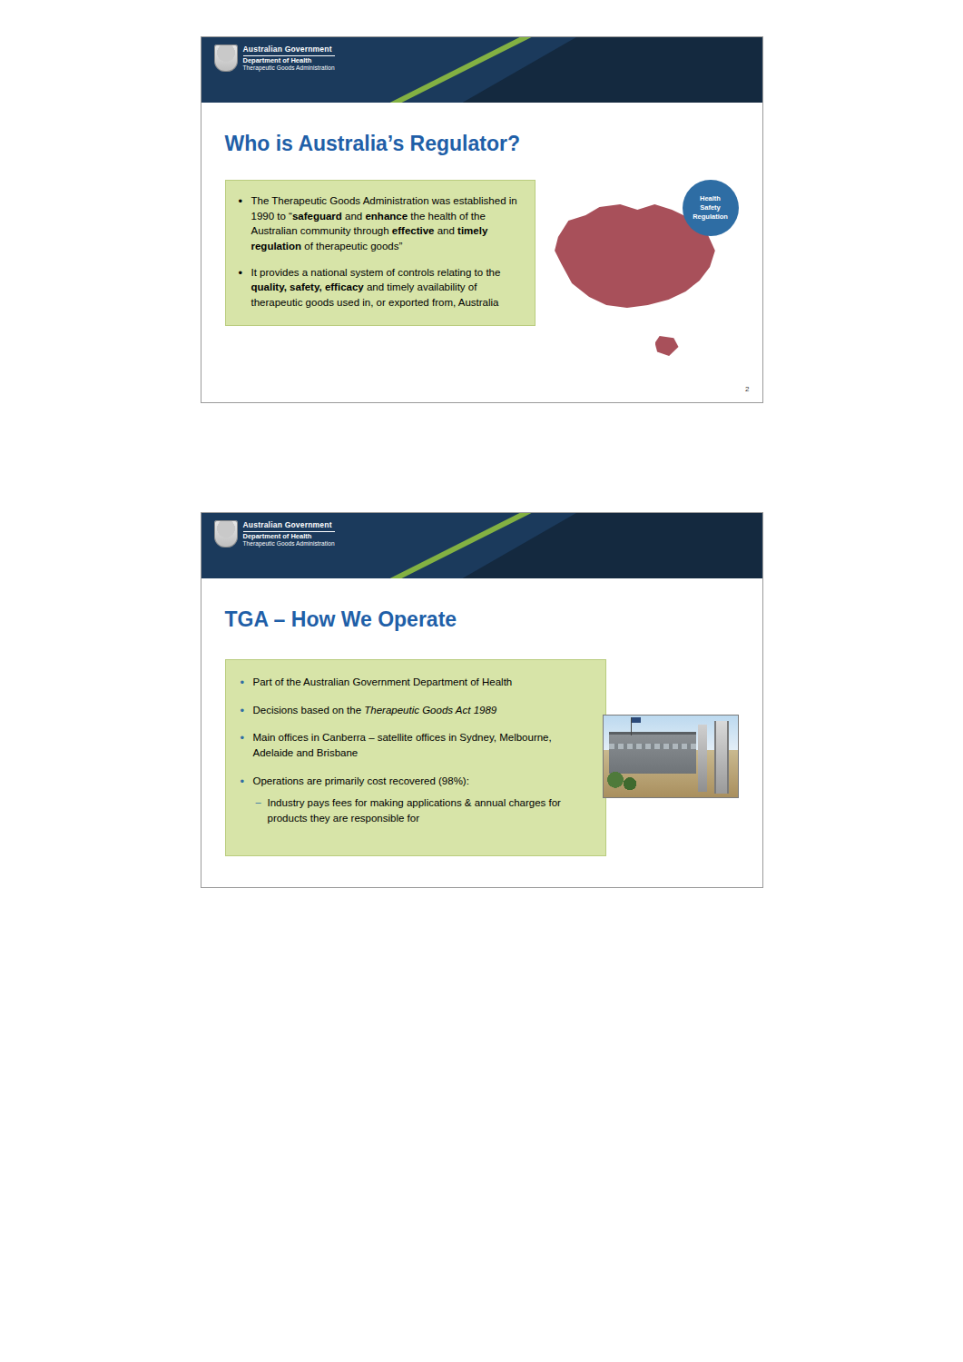Australian Government
Department of Health
Therapeutic Goods Administration
Who is Australia’s Regulator?
The Therapeutic Goods Administration was established in 1990 to “safeguard and enhance the health of the Australian community through effective and timely regulation of therapeutic goods”
It provides a national system of controls relating to the quality, safety, efficacy and timely availability of therapeutic goods used in, or exported from, Australia
Health Safety Regulation
2
Australian Government
Department of Health
Therapeutic Goods Administration
TGA – How We Operate
Part of the Australian Government Department of Health
Decisions based on the Therapeutic Goods Act 1989
Main offices in Canberra – satellite offices in Sydney, Melbourne, Adelaide and Brisbane
Operations are primarily cost recovered (98%):
Industry pays fees for making applications & annual charges for products they are responsible for